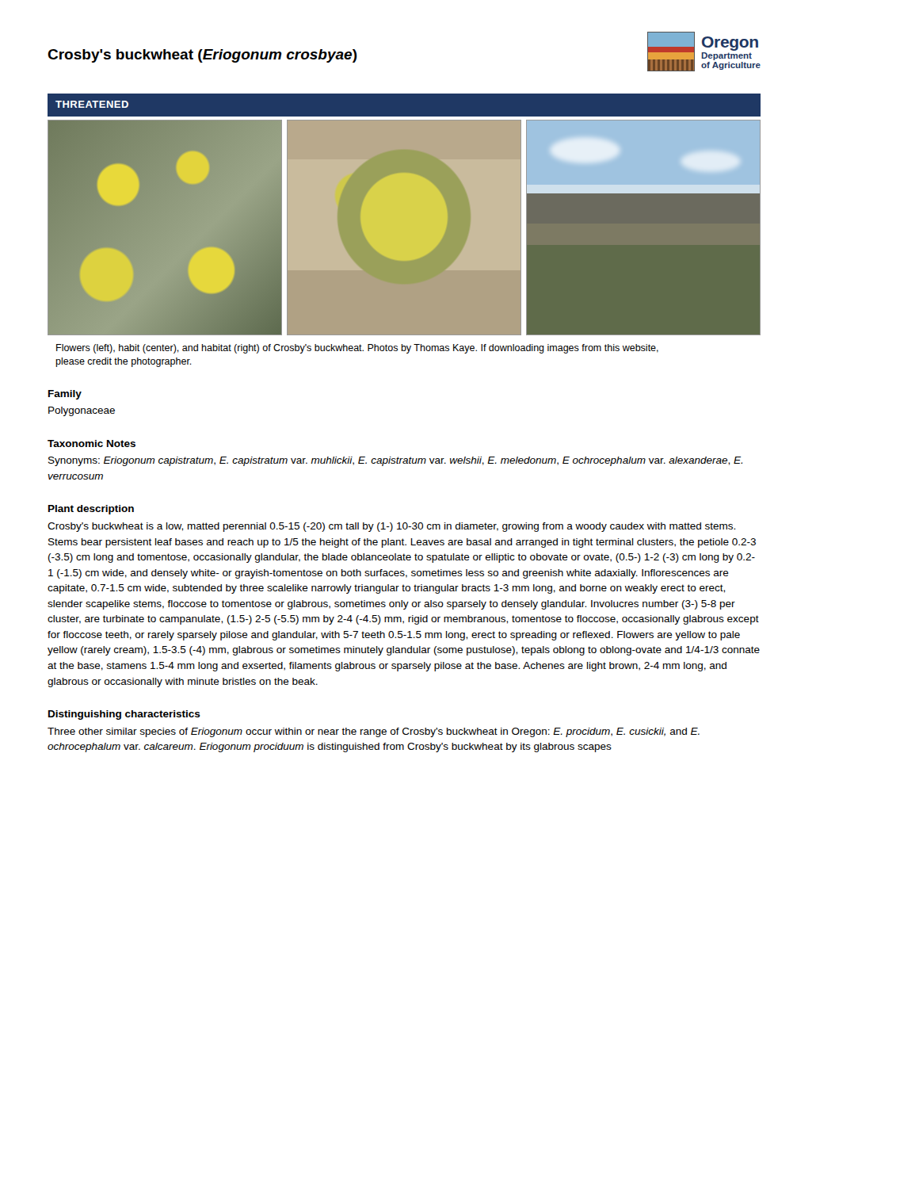Crosby's buckwheat (Eriogonum crosbyae)
Oregon
Department
of Agriculture
THREATENED
Flowers (left), habit (center), and habitat (right) of Crosby's buckwheat. Photos by Thomas Kaye. If downloading images from this website, please credit the photographer.
Family
Polygonaceae
Taxonomic Notes
Synonyms: Eriogonum capistratum, E. capistratum var. muhlickii, E. capistratum var. welshii, E. meledonum, E ochrocephalum var. alexanderae, E. verrucosum
Plant description
Crosby's buckwheat is a low, matted perennial 0.5-15 (-20) cm tall by (1-) 10-30 cm in diameter, growing from a woody caudex with matted stems. Stems bear persistent leaf bases and reach up to 1/5 the height of the plant. Leaves are basal and arranged in tight terminal clusters, the petiole 0.2-3 (-3.5) cm long and tomentose, occasionally glandular, the blade oblanceolate to spatulate or elliptic to obovate or ovate, (0.5-) 1-2 (-3) cm long by 0.2-1 (-1.5) cm wide, and densely white- or grayish-tomentose on both surfaces, sometimes less so and greenish white adaxially. Inflorescences are capitate, 0.7-1.5 cm wide, subtended by three scalelike narrowly triangular to triangular bracts 1-3 mm long, and borne on weakly erect to erect, slender scapelike stems, floccose to tomentose or glabrous, sometimes only or also sparsely to densely glandular. Involucres number (3-) 5-8 per cluster, are turbinate to campanulate, (1.5-) 2-5 (-5.5) mm by 2-4 (-4.5) mm, rigid or membranous, tomentose to floccose, occasionally glabrous except for floccose teeth, or rarely sparsely pilose and glandular, with 5-7 teeth 0.5-1.5 mm long, erect to spreading or reflexed. Flowers are yellow to pale yellow (rarely cream), 1.5-3.5 (-4) mm, glabrous or sometimes minutely glandular (some pustulose), tepals oblong to oblong-ovate and 1/4-1/3 connate at the base, stamens 1.5-4 mm long and exserted, filaments glabrous or sparsely pilose at the base. Achenes are light brown, 2-4 mm long, and glabrous or occasionally with minute bristles on the beak.
Distinguishing characteristics
Three other similar species of Eriogonum occur within or near the range of Crosby's buckwheat in Oregon: E. procidum, E. cusickii, and E. ochrocephalum var. calcareum. Eriogonum prociduum is distinguished from Crosby's buckwheat by its glabrous scapes